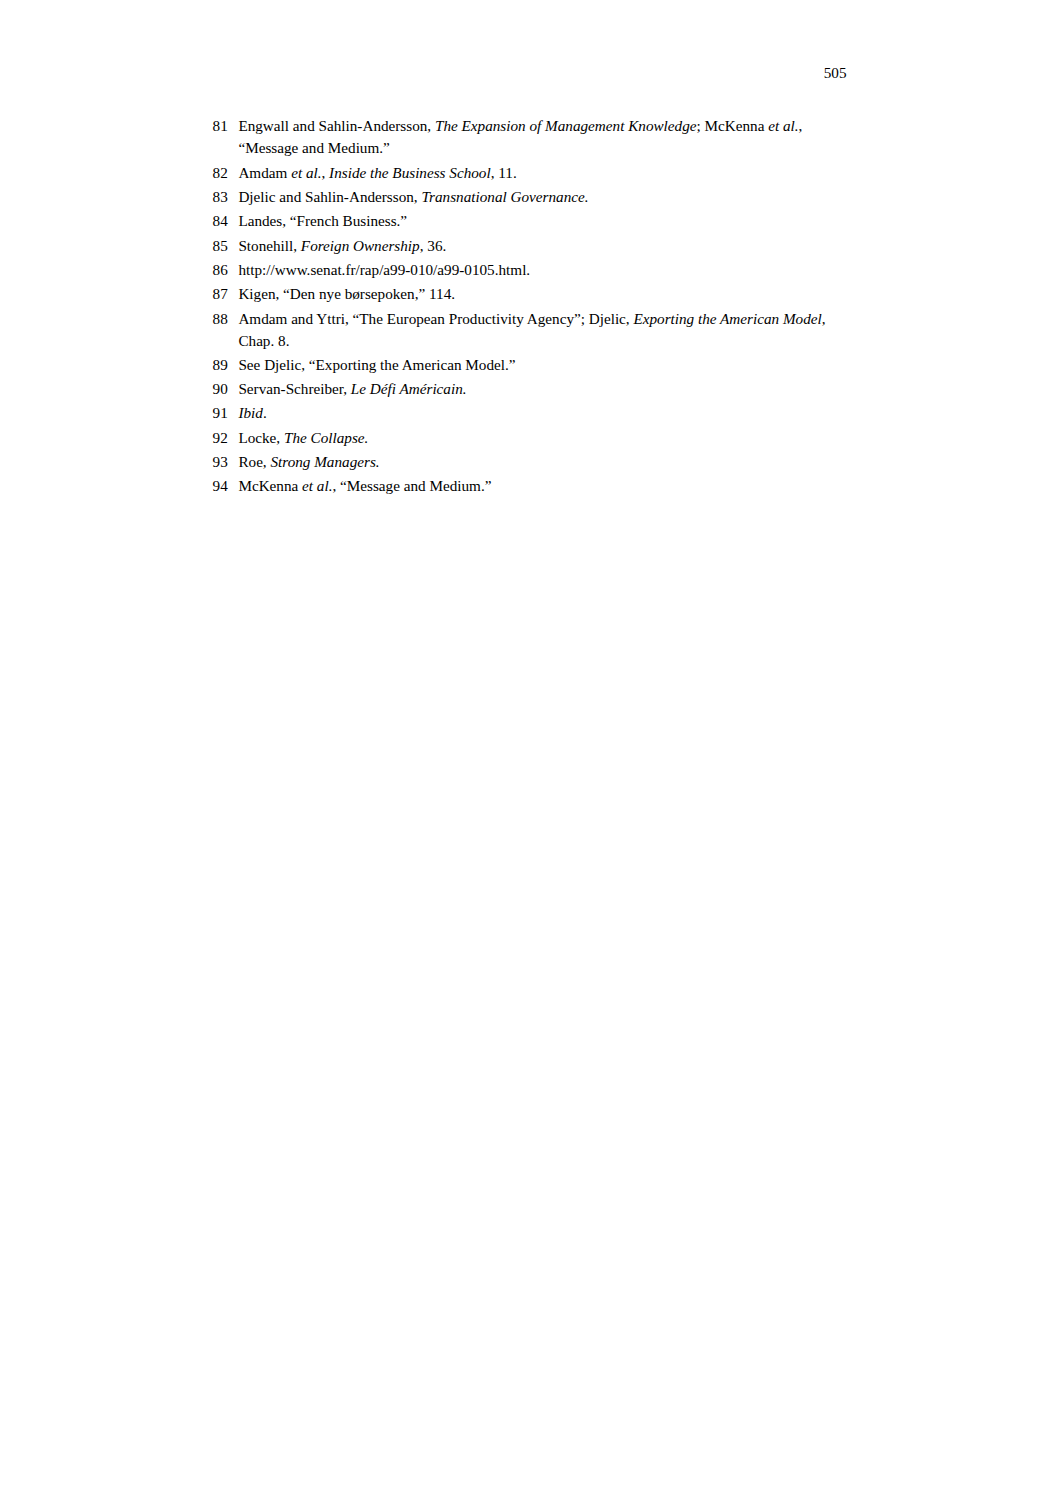505
81 Engwall and Sahlin-Andersson, The Expansion of Management Knowledge; McKenna et al., “Message and Medium.”
82 Amdam et al., Inside the Business School, 11.
83 Djelic and Sahlin-Andersson, Transnational Governance.
84 Landes, “French Business.”
85 Stonehill, Foreign Ownership, 36.
86 http://www.senat.fr/rap/a99-010/a99-0105.html.
87 Kigen, “Den nye børsepoken,” 114.
88 Amdam and Yttri, “The European Productivity Agency”; Djelic, Exporting the American Model, Chap. 8.
89 See Djelic, “Exporting the American Model.”
90 Servan-Schreiber, Le Défi Américain.
91 Ibid.
92 Locke, The Collapse.
93 Roe, Strong Managers.
94 McKenna et al., “Message and Medium.”